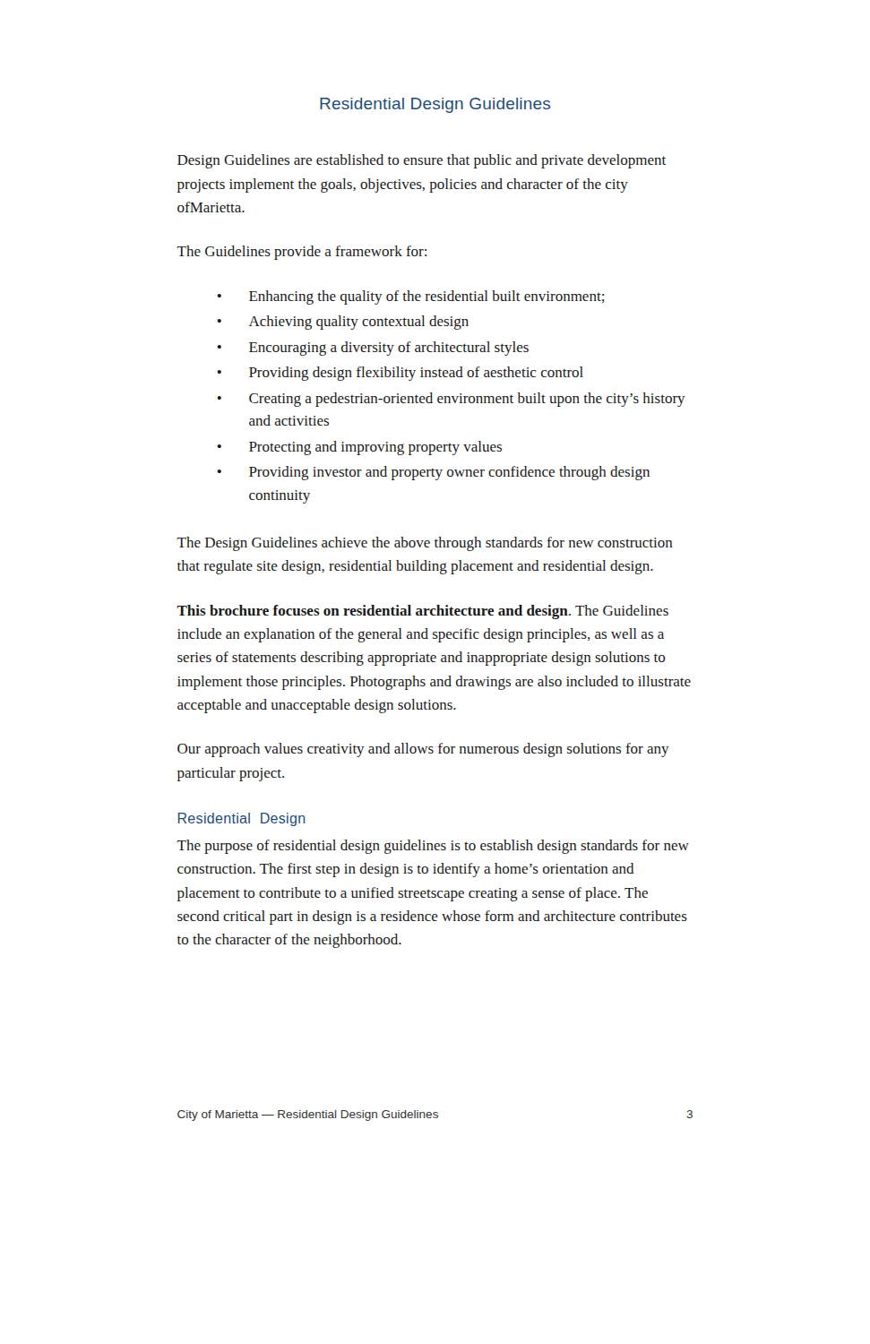Residential Design Guidelines
Design Guidelines are established to ensure that public and private development projects implement the goals, objectives, policies and character of the city ofMarietta.
The Guidelines provide a framework for:
Enhancing the quality of the residential built environment;
Achieving quality contextual design
Encouraging a diversity of architectural styles
Providing design flexibility instead of aesthetic control
Creating a pedestrian-oriented environment built upon the city’s history and activities
Protecting and improving property values
Providing investor and property owner confidence through design continuity
The Design Guidelines achieve the above through standards for new construction that regulate site design, residential building placement and residential design.
This brochure focuses on residential architecture and design. The Guidelines include an explanation of the general and specific design principles, as well as a series of statements describing appropriate and inappropriate design solutions to implement those principles. Photographs and drawings are also included to illustrate acceptable and unacceptable design solutions.
Our approach values creativity and allows for numerous design solutions for any particular project.
Residential Design
The purpose of residential design guidelines is to establish design standards for new construction. The first step in design is to identify a home’s orientation and placement to contribute to a unified streetscape creating a sense of place. The second critical part in design is a residence whose form and architecture contributes to the character of the neighborhood.
City of Marietta — Residential Design Guidelines 3